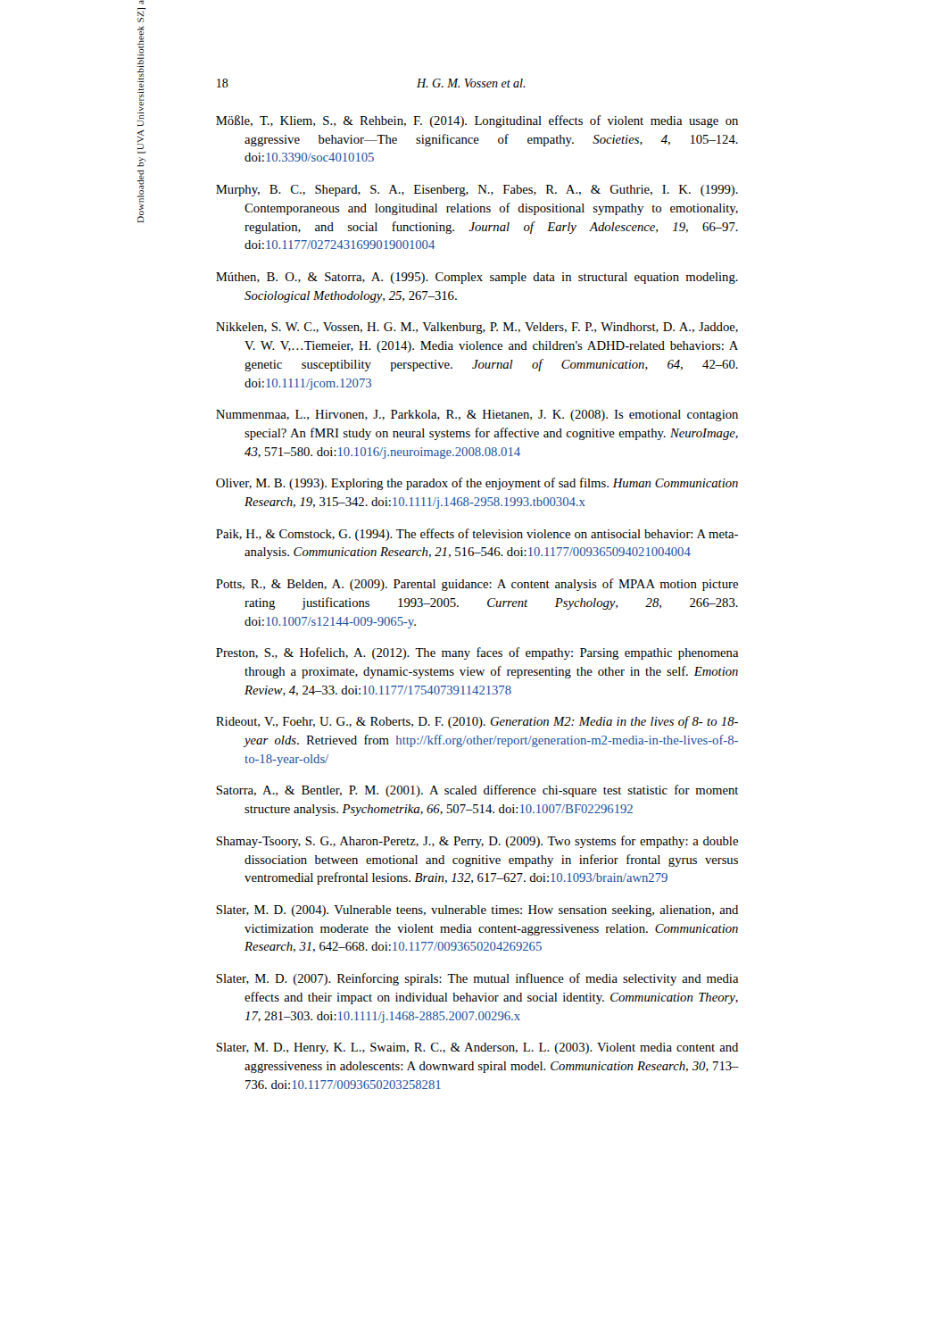Downloaded by [UVA Universiteitsbibliotheek SZ] at 03:12 03 February 2016
18 H. G. M. Vossen et al.
Mößle, T., Kliem, S., & Rehbein, F. (2014). Longitudinal effects of violent media usage on aggressive behavior—The significance of empathy. Societies, 4, 105–124. doi:10.3390/soc4010105
Murphy, B. C., Shepard, S. A., Eisenberg, N., Fabes, R. A., & Guthrie, I. K. (1999). Contemporaneous and longitudinal relations of dispositional sympathy to emotionality, regulation, and social functioning. Journal of Early Adolescence, 19, 66–97. doi:10.1177/0272431699019001004
Múthen, B. O., & Satorra, A. (1995). Complex sample data in structural equation modeling. Sociological Methodology, 25, 267–316.
Nikkelen, S. W. C., Vossen, H. G. M., Valkenburg, P. M., Velders, F. P., Windhorst, D. A., Jaddoe, V. W. V,…Tiemeier, H. (2014). Media violence and children's ADHD-related behaviors: A genetic susceptibility perspective. Journal of Communication, 64, 42–60. doi:10.1111/jcom.12073
Nummenmaa, L., Hirvonen, J., Parkkola, R., & Hietanen, J. K. (2008). Is emotional contagion special? An fMRI study on neural systems for affective and cognitive empathy. NeuroImage, 43, 571–580. doi:10.1016/j.neuroimage.2008.08.014
Oliver, M. B. (1993). Exploring the paradox of the enjoyment of sad films. Human Communication Research, 19, 315–342. doi:10.1111/j.1468-2958.1993.tb00304.x
Paik, H., & Comstock, G. (1994). The effects of television violence on antisocial behavior: A meta-analysis. Communication Research, 21, 516–546. doi:10.1177/009365094021004004
Potts, R., & Belden, A. (2009). Parental guidance: A content analysis of MPAA motion picture rating justifications 1993–2005. Current Psychology, 28, 266–283. doi:10.1007/s12144-009-9065-y.
Preston, S., & Hofelich, A. (2012). The many faces of empathy: Parsing empathic phenomena through a proximate, dynamic-systems view of representing the other in the self. Emotion Review, 4, 24–33. doi:10.1177/1754073911421378
Rideout, V., Foehr, U. G., & Roberts, D. F. (2010). Generation M2: Media in the lives of 8- to 18- year olds. Retrieved from http://kff.org/other/report/generation-m2-media-in-the-lives-of-8-to-18-year-olds/
Satorra, A., & Bentler, P. M. (2001). A scaled difference chi-square test statistic for moment structure analysis. Psychometrika, 66, 507–514. doi:10.1007/BF02296192
Shamay-Tsoory, S. G., Aharon-Peretz, J., & Perry, D. (2009). Two systems for empathy: a double dissociation between emotional and cognitive empathy in inferior frontal gyrus versus ventromedial prefrontal lesions. Brain, 132, 617–627. doi:10.1093/brain/awn279
Slater, M. D. (2004). Vulnerable teens, vulnerable times: How sensation seeking, alienation, and victimization moderate the violent media content-aggressiveness relation. Communication Research, 31, 642–668. doi:10.1177/0093650204269265
Slater, M. D. (2007). Reinforcing spirals: The mutual influence of media selectivity and media effects and their impact on individual behavior and social identity. Communication Theory, 17, 281–303. doi:10.1111/j.1468-2885.2007.00296.x
Slater, M. D., Henry, K. L., Swaim, R. C., & Anderson, L. L. (2003). Violent media content and aggressiveness in adolescents: A downward spiral model. Communication Research, 30, 713–736. doi:10.1177/0093650203258281